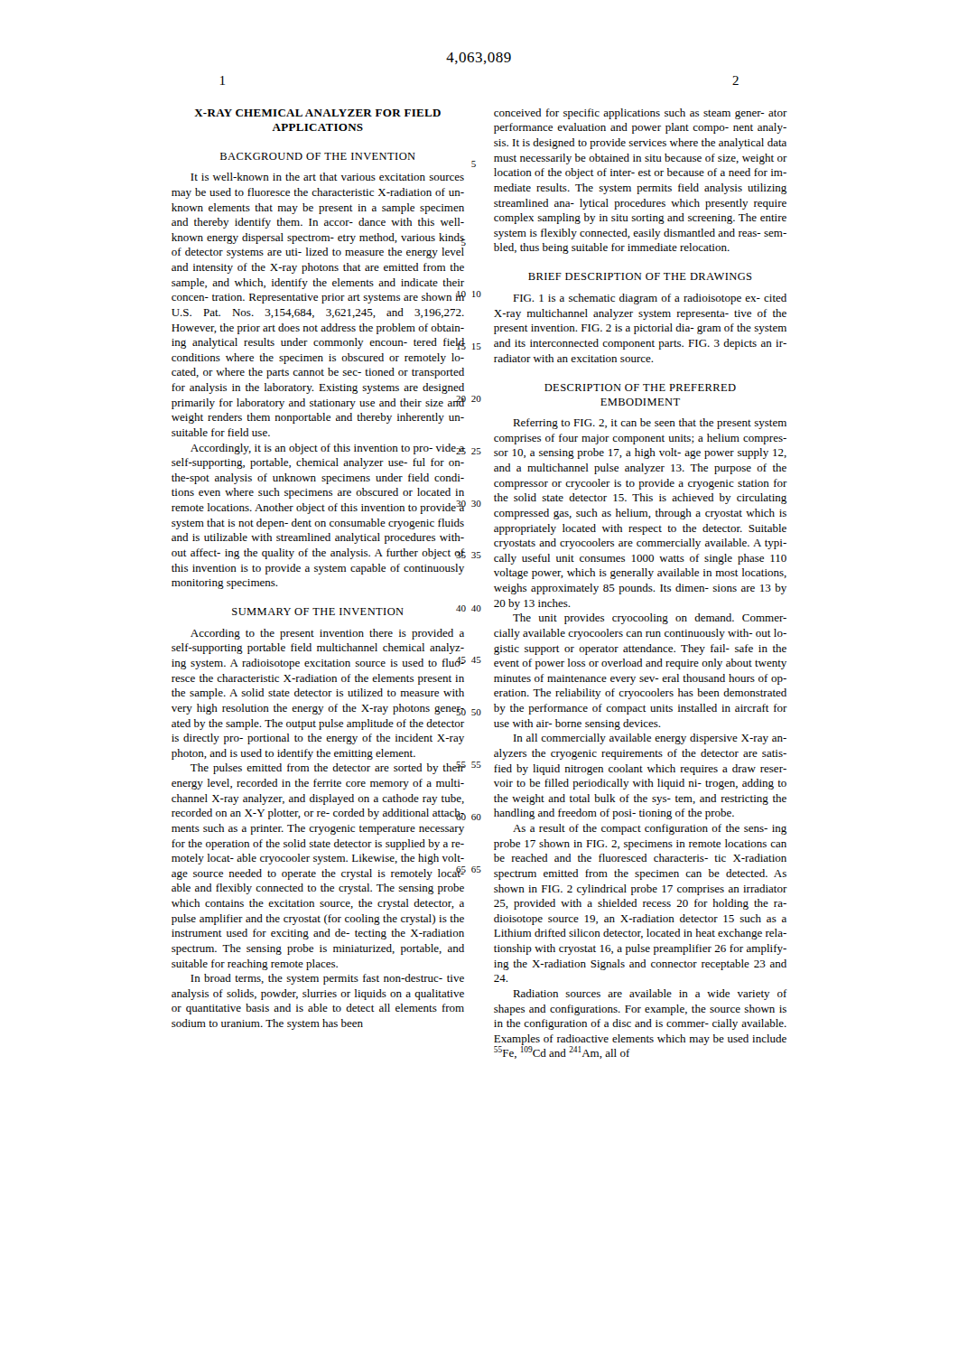4,063,089
12
X-Ray Chemical Analyzer for Field
Applications
Background of the Invention
It is well-known in the art that various excitation sources may be used to fluoresce the characteristic X-radiation of unknown elements that may be present in a sample specimen and thereby identify them. In accor- dance with this well-known energy dispersal spectrom- etry method, various kinds of detector systems are uti- lized to measure the energy level and intensity of the X-ray photons that are emitted from the sample, and which, identify the elements and indicate their concen- tration. Representative prior art systems are shown in U.S. Pat. Nos. 3,154,684, 3,621,245, and 3,196,272. However, the prior art does not address the problem of obtaining analytical results under commonly encoun- tered field conditions where the specimen is obscured or remotely located, or where the parts cannot be sec- tioned or transported for analysis in the laboratory. Existing systems are designed primarily for laboratory and stationary use and their size and weight renders them nonportable and thereby inherently unsuitable for field use.
Accordingly, it is an object of this invention to pro- vide a self-supporting, portable, chemical analyzer use- ful for on-the-spot analysis of unknown specimens under field conditions even where such specimens are obscured or located in remote locations. Another object of this invention to provide a system that is not depen- dent on consumable cryogenic fluids and is utilizable with streamlined analytical procedures without affect- ing the quality of the analysis. A further object of this invention is to provide a system capable of continuously monitoring specimens.
Summary of the Invention
According to the present invention there is provided a self-supporting portable field multichannel chemical analyzing system. A radioisotope excitation source is used to fluoresce the characteristic X-radiation of the elements present in the sample. A solid state detector is utilized to measure with very high resolution the energy of the X-ray photons generated by the sample. The output pulse amplitude of the detector is directly pro- portional to the energy of the incident X-ray photon, and is used to identify the emitting element.
The pulses emitted from the detector are sorted by their energy level, recorded in the ferrite core memory of a multichannel X-ray analyzer, and displayed on a cathode ray tube, recorded on an X-Y plotter, or re- corded by additional attachments such as a printer. The cryogenic temperature necessary for the operation of the solid state detector is supplied by a remotely locat- able cryocooler system. Likewise, the high voltage source needed to operate the crystal is remotely locat- able and flexibly connected to the crystal. The sensing probe which contains the excitation source, the crystal detector, a pulse amplifier and the cryostat (for cooling the crystal) is the instrument used for exciting and de- tecting the X-radiation spectrum. The sensing probe is miniaturized, portable, and suitable for reaching remote places.
In broad terms, the system permits fast non-destruc- tive analysis of solids, powder, slurries or liquids on a qualitative or quantitative basis and is able to detect all elements from sodium to uranium. The system has been
5 10 15 20 25 30 35 40 45 50 55 60 65
conceived for specific applications such as steam gener- ator performance evaluation and power plant compo- nent analysis. It is designed to provide services where the analytical data must necessarily be obtained in situ because of size, weight or location of the object of inter- est or because of a need for immediate results. The system permits field analysis utilizing streamlined ana- lytical procedures which presently require complex sampling by in situ sorting and screening. The entire system is flexibly connected, easily dismantled and reas- sembled, thus being suitable for immediate relocation.
Brief Description of the Drawings
FIG. 1 is a schematic diagram of a radioisotope ex- cited X-ray multichannel analyzer system representa- tive of the present invention. FIG. 2 is a pictorial dia- gram of the system and its interconnected component parts. FIG. 3 depicts an irradiator with an excitation source.
Description of the Preferred
Embodiment
Referring to FIG. 2, it can be seen that the present system comprises of four major component units; a helium compressor 10, a sensing probe 17, a high volt- age power supply 12, and a multichannel pulse analyzer 13. The purpose of the compressor or crycooler is to provide a cryogenic station for the solid state detector 15. This is achieved by circulating compressed gas, such as helium, through a cryostat which is appropriately located with respect to the detector. Suitable cryostats and cryocoolers are commercially available. A typi- cally useful unit consumes 1000 watts of single phase 110 voltage power, which is generally available in most locations, weighs approximately 85 pounds. Its dimen- sions are 13 by 20 by 13 inches.
The unit provides cryocooling on demand. Commer- cially available cryocoolers can run continuously with- out logistic support or operator attendance. They fail- safe in the event of power loss or overload and require only about twenty minutes of maintenance every sev- eral thousand hours of operation. The reliability of cryocoolers has been demonstrated by the performance of compact units installed in aircraft for use with air- borne sensing devices.
In all commercially available energy dispersive X-ray analyzers the cryogenic requirements of the detector are satisfied by liquid nitrogen coolant which requires a draw reservoir to be filled periodically with liquid ni- trogen, adding to the weight and total bulk of the sys- tem, and restricting the handling and freedom of posi- tioning of the probe.
As a result of the compact configuration of the sens- ing probe 17 shown in FIG. 2, specimens in remote locations can be reached and the fluoresced characteris- tic X-radiation spectrum emitted from the specimen can be detected. As shown in FIG. 2 cylindrical probe 17 comprises an irradiator 25, provided with a shielded recess 20 for holding the radioisotope source 19, an X-radiation detector 15 such as a Lithium drifted silicon detector, located in heat exchange relationship with cryostat 16, a pulse preamplifier 26 for amplifying the X-radiation Signals and connector receptable 23 and 24.
Radiation sources are available in a wide variety of shapes and configurations. For example, the source shown is in the configuration of a disc and is commer- cially available. Examples of radioactive elements which may be used include 55Fe, 109Cd and 241Am, all of
5 10 15 20 25 30 35 40 45 50 55 60 65